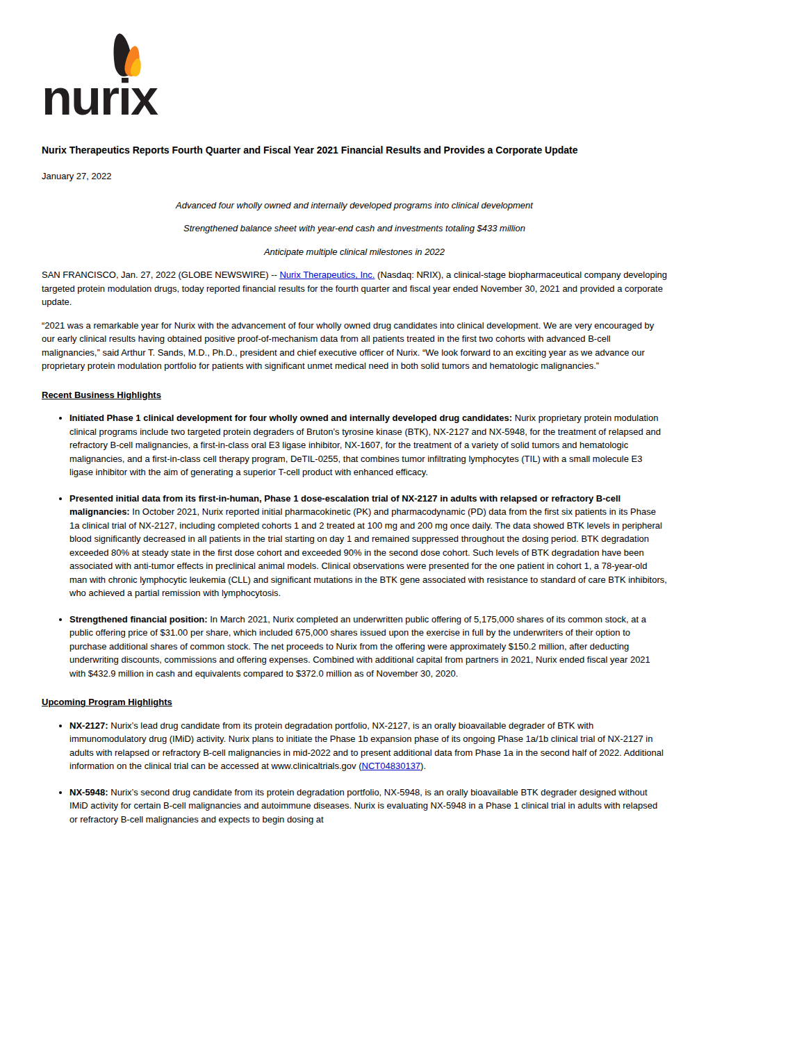nurix
Nurix Therapeutics Reports Fourth Quarter and Fiscal Year 2021 Financial Results and Provides a Corporate Update
January 27, 2022
Advanced four wholly owned and internally developed programs into clinical development
Strengthened balance sheet with year-end cash and investments totaling $433 million
Anticipate multiple clinical milestones in 2022
SAN FRANCISCO, Jan. 27, 2022 (GLOBE NEWSWIRE) -- Nurix Therapeutics, Inc. (Nasdaq: NRIX), a clinical-stage biopharmaceutical company developing targeted protein modulation drugs, today reported financial results for the fourth quarter and fiscal year ended November 30, 2021 and provided a corporate update.
“2021 was a remarkable year for Nurix with the advancement of four wholly owned drug candidates into clinical development. We are very encouraged by our early clinical results having obtained positive proof-of-mechanism data from all patients treated in the first two cohorts with advanced B-cell malignancies,” said Arthur T. Sands, M.D., Ph.D., president and chief executive officer of Nurix. “We look forward to an exciting year as we advance our proprietary protein modulation portfolio for patients with significant unmet medical need in both solid tumors and hematologic malignancies.”
Recent Business Highlights
Initiated Phase 1 clinical development for four wholly owned and internally developed drug candidates: Nurix proprietary protein modulation clinical programs include two targeted protein degraders of Bruton’s tyrosine kinase (BTK), NX-2127 and NX-5948, for the treatment of relapsed and refractory B-cell malignancies, a first-in-class oral E3 ligase inhibitor, NX-1607, for the treatment of a variety of solid tumors and hematologic malignancies, and a first-in-class cell therapy program, DeTIL-0255, that combines tumor infiltrating lymphocytes (TIL) with a small molecule E3 ligase inhibitor with the aim of generating a superior T-cell product with enhanced efficacy.
Presented initial data from its first-in-human, Phase 1 dose-escalation trial of NX-2127 in adults with relapsed or refractory B-cell malignancies: In October 2021, Nurix reported initial pharmacokinetic (PK) and pharmacodynamic (PD) data from the first six patients in its Phase 1a clinical trial of NX-2127, including completed cohorts 1 and 2 treated at 100 mg and 200 mg once daily. The data showed BTK levels in peripheral blood significantly decreased in all patients in the trial starting on day 1 and remained suppressed throughout the dosing period. BTK degradation exceeded 80% at steady state in the first dose cohort and exceeded 90% in the second dose cohort. Such levels of BTK degradation have been associated with anti-tumor effects in preclinical animal models. Clinical observations were presented for the one patient in cohort 1, a 78-year-old man with chronic lymphocytic leukemia (CLL) and significant mutations in the BTK gene associated with resistance to standard of care BTK inhibitors, who achieved a partial remission with lymphocytosis.
Strengthened financial position: In March 2021, Nurix completed an underwritten public offering of 5,175,000 shares of its common stock, at a public offering price of $31.00 per share, which included 675,000 shares issued upon the exercise in full by the underwriters of their option to purchase additional shares of common stock. The net proceeds to Nurix from the offering were approximately $150.2 million, after deducting underwriting discounts, commissions and offering expenses. Combined with additional capital from partners in 2021, Nurix ended fiscal year 2021 with $432.9 million in cash and equivalents compared to $372.0 million as of November 30, 2020.
Upcoming Program Highlights
NX-2127: Nurix’s lead drug candidate from its protein degradation portfolio, NX-2127, is an orally bioavailable degrader of BTK with immunomodulatory drug (IMiD) activity. Nurix plans to initiate the Phase 1b expansion phase of its ongoing Phase 1a/1b clinical trial of NX-2127 in adults with relapsed or refractory B-cell malignancies in mid-2022 and to present additional data from Phase 1a in the second half of 2022. Additional information on the clinical trial can be accessed at www.clinicaltrials.gov (NCT04830137).
NX-5948: Nurix’s second drug candidate from its protein degradation portfolio, NX-5948, is an orally bioavailable BTK degrader designed without IMiD activity for certain B-cell malignancies and autoimmune diseases. Nurix is evaluating NX-5948 in a Phase 1 clinical trial in adults with relapsed or refractory B-cell malignancies and expects to begin dosing at